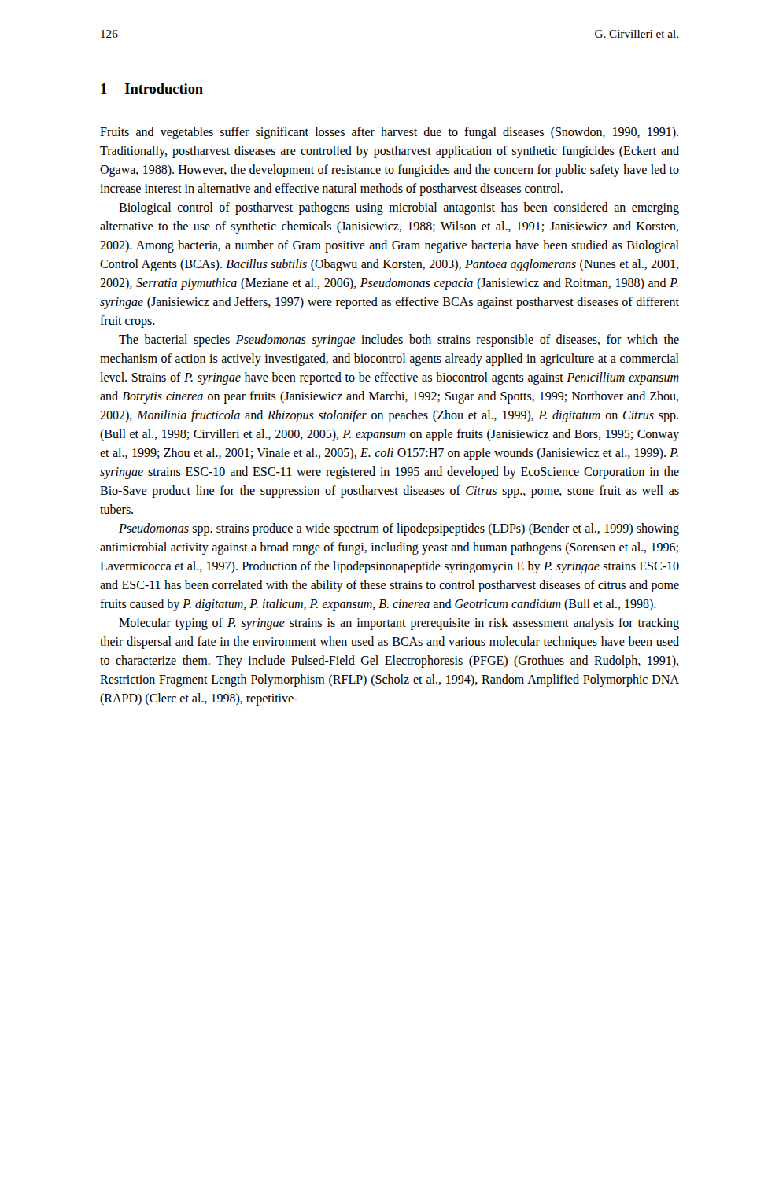126 G. Cirvilleri et al.
1 Introduction
Fruits and vegetables suffer significant losses after harvest due to fungal diseases (Snowdon, 1990, 1991). Traditionally, postharvest diseases are controlled by postharvest application of synthetic fungicides (Eckert and Ogawa, 1988). However, the development of resistance to fungicides and the concern for public safety have led to increase interest in alternative and effective natural methods of postharvest diseases control.
Biological control of postharvest pathogens using microbial antagonist has been considered an emerging alternative to the use of synthetic chemicals (Janisiewicz, 1988; Wilson et al., 1991; Janisiewicz and Korsten, 2002). Among bacteria, a number of Gram positive and Gram negative bacteria have been studied as Biological Control Agents (BCAs). Bacillus subtilis (Obagwu and Korsten, 2003), Pantoea agglomerans (Nunes et al., 2001, 2002), Serratia plymuthica (Meziane et al., 2006), Pseudomonas cepacia (Janisiewicz and Roitman, 1988) and P. syringae (Janisiewicz and Jeffers, 1997) were reported as effective BCAs against postharvest diseases of different fruit crops.
The bacterial species Pseudomonas syringae includes both strains responsible of diseases, for which the mechanism of action is actively investigated, and biocontrol agents already applied in agriculture at a commercial level. Strains of P. syringae have been reported to be effective as biocontrol agents against Penicillium expansum and Botrytis cinerea on pear fruits (Janisiewicz and Marchi, 1992; Sugar and Spotts, 1999; Northover and Zhou, 2002), Monilinia fructicola and Rhizopus stolonifer on peaches (Zhou et al., 1999), P. digitatum on Citrus spp. (Bull et al., 1998; Cirvilleri et al., 2000, 2005), P. expansum on apple fruits (Janisiewicz and Bors, 1995; Conway et al., 1999; Zhou et al., 2001; Vinale et al., 2005), E. coli O157:H7 on apple wounds (Janisiewicz et al., 1999). P. syringae strains ESC-10 and ESC-11 were registered in 1995 and developed by EcoScience Corporation in the Bio-Save product line for the suppression of postharvest diseases of Citrus spp., pome, stone fruit as well as tubers.
Pseudomonas spp. strains produce a wide spectrum of lipodepsipeptides (LDPs) (Bender et al., 1999) showing antimicrobial activity against a broad range of fungi, including yeast and human pathogens (Sorensen et al., 1996; Lavermicocca et al., 1997). Production of the lipodepsinonapeptide syringomycin E by P. syringae strains ESC-10 and ESC-11 has been correlated with the ability of these strains to control postharvest diseases of citrus and pome fruits caused by P. digitatum, P. italicum, P. expansum, B. cinerea and Geotricum candidum (Bull et al., 1998).
Molecular typing of P. syringae strains is an important prerequisite in risk assessment analysis for tracking their dispersal and fate in the environment when used as BCAs and various molecular techniques have been used to characterize them. They include Pulsed-Field Gel Electrophoresis (PFGE) (Grothues and Rudolph, 1991), Restriction Fragment Length Polymorphism (RFLP) (Scholz et al., 1994), Random Amplified Polymorphic DNA (RAPD) (Clerc et al., 1998), repetitive-